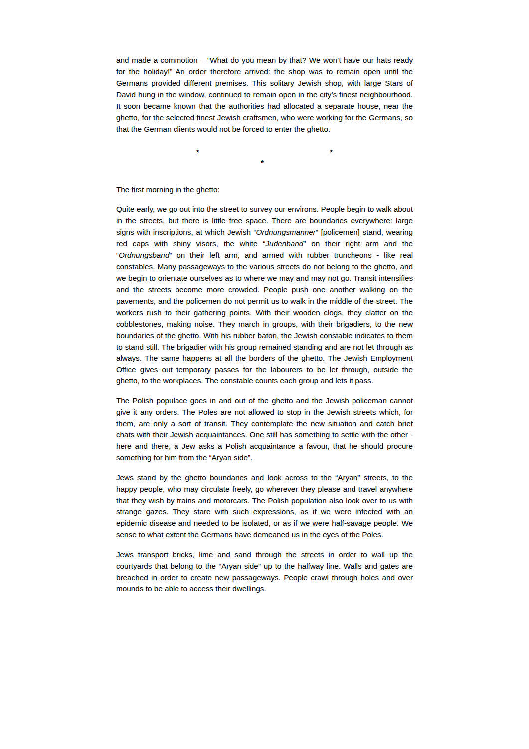and made a commotion – “What do you mean by that? We won’t have our hats ready for the holiday!” An order therefore arrived: the shop was to remain open until the Germans provided different premises. This solitary Jewish shop, with large Stars of David hung in the window, continued to remain open in the city’s finest neighbourhood. It soon became known that the authorities had allocated a separate house, near the ghetto, for the selected finest Jewish craftsmen, who were working for the Germans, so that the German clients would not be forced to enter the ghetto.
* * *
The first morning in the ghetto:
Quite early, we go out into the street to survey our environs. People begin to walk about in the streets, but there is little free space. There are boundaries everywhere: large signs with inscriptions, at which Jewish “Ordnungsmänner” [policemen] stand, wearing red caps with shiny visors, the white “Judenband” on their right arm and the “Ordnungsband” on their left arm, and armed with rubber truncheons - like real constables. Many passageways to the various streets do not belong to the ghetto, and we begin to orientate ourselves as to where we may and may not go. Transit intensifies and the streets become more crowded. People push one another walking on the pavements, and the policemen do not permit us to walk in the middle of the street. The workers rush to their gathering points. With their wooden clogs, they clatter on the cobblestones, making noise. They march in groups, with their brigadiers, to the new boundaries of the ghetto. With his rubber baton, the Jewish constable indicates to them to stand still. The brigadier with his group remained standing and are not let through as always. The same happens at all the borders of the ghetto. The Jewish Employment Office gives out temporary passes for the labourers to be let through, outside the ghetto, to the workplaces. The constable counts each group and lets it pass.
The Polish populace goes in and out of the ghetto and the Jewish policeman cannot give it any orders. The Poles are not allowed to stop in the Jewish streets which, for them, are only a sort of transit. They contemplate the new situation and catch brief chats with their Jewish acquaintances. One still has something to settle with the other - here and there, a Jew asks a Polish acquaintance a favour, that he should procure something for him from the “Aryan side”.
Jews stand by the ghetto boundaries and look across to the “Aryan” streets, to the happy people, who may circulate freely, go wherever they please and travel anywhere that they wish by trains and motorcars. The Polish population also look over to us with strange gazes. They stare with such expressions, as if we were infected with an epidemic disease and needed to be isolated, or as if we were half-savage people. We sense to what extent the Germans have demeaned us in the eyes of the Poles.
Jews transport bricks, lime and sand through the streets in order to wall up the courtyards that belong to the “Aryan side” up to the halfway line. Walls and gates are breached in order to create new passageways. People crawl through holes and over mounds to be able to access their dwellings.